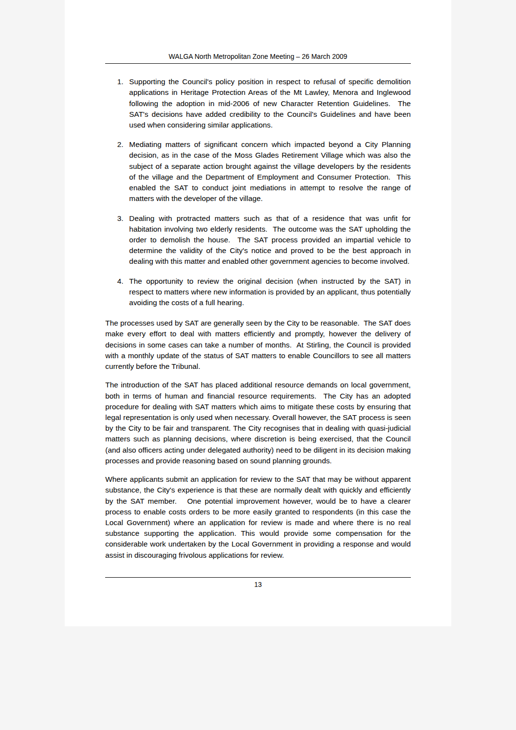WALGA North Metropolitan Zone Meeting – 26 March 2009
1. Supporting the Council's policy position in respect to refusal of specific demolition applications in Heritage Protection Areas of the Mt Lawley, Menora and Inglewood following the adoption in mid-2006 of new Character Retention Guidelines. The SAT's decisions have added credibility to the Council's Guidelines and have been used when considering similar applications.
2. Mediating matters of significant concern which impacted beyond a City Planning decision, as in the case of the Moss Glades Retirement Village which was also the subject of a separate action brought against the village developers by the residents of the village and the Department of Employment and Consumer Protection. This enabled the SAT to conduct joint mediations in attempt to resolve the range of matters with the developer of the village.
3. Dealing with protracted matters such as that of a residence that was unfit for habitation involving two elderly residents. The outcome was the SAT upholding the order to demolish the house. The SAT process provided an impartial vehicle to determine the validity of the City's notice and proved to be the best approach in dealing with this matter and enabled other government agencies to become involved.
4. The opportunity to review the original decision (when instructed by the SAT) in respect to matters where new information is provided by an applicant, thus potentially avoiding the costs of a full hearing.
The processes used by SAT are generally seen by the City to be reasonable. The SAT does make every effort to deal with matters efficiently and promptly, however the delivery of decisions in some cases can take a number of months. At Stirling, the Council is provided with a monthly update of the status of SAT matters to enable Councillors to see all matters currently before the Tribunal.
The introduction of the SAT has placed additional resource demands on local government, both in terms of human and financial resource requirements. The City has an adopted procedure for dealing with SAT matters which aims to mitigate these costs by ensuring that legal representation is only used when necessary. Overall however, the SAT process is seen by the City to be fair and transparent. The City recognises that in dealing with quasi-judicial matters such as planning decisions, where discretion is being exercised, that the Council (and also officers acting under delegated authority) need to be diligent in its decision making processes and provide reasoning based on sound planning grounds.
Where applicants submit an application for review to the SAT that may be without apparent substance, the City's experience is that these are normally dealt with quickly and efficiently by the SAT member. One potential improvement however, would be to have a clearer process to enable costs orders to be more easily granted to respondents (in this case the Local Government) where an application for review is made and where there is no real substance supporting the application. This would provide some compensation for the considerable work undertaken by the Local Government in providing a response and would assist in discouraging frivolous applications for review.
13